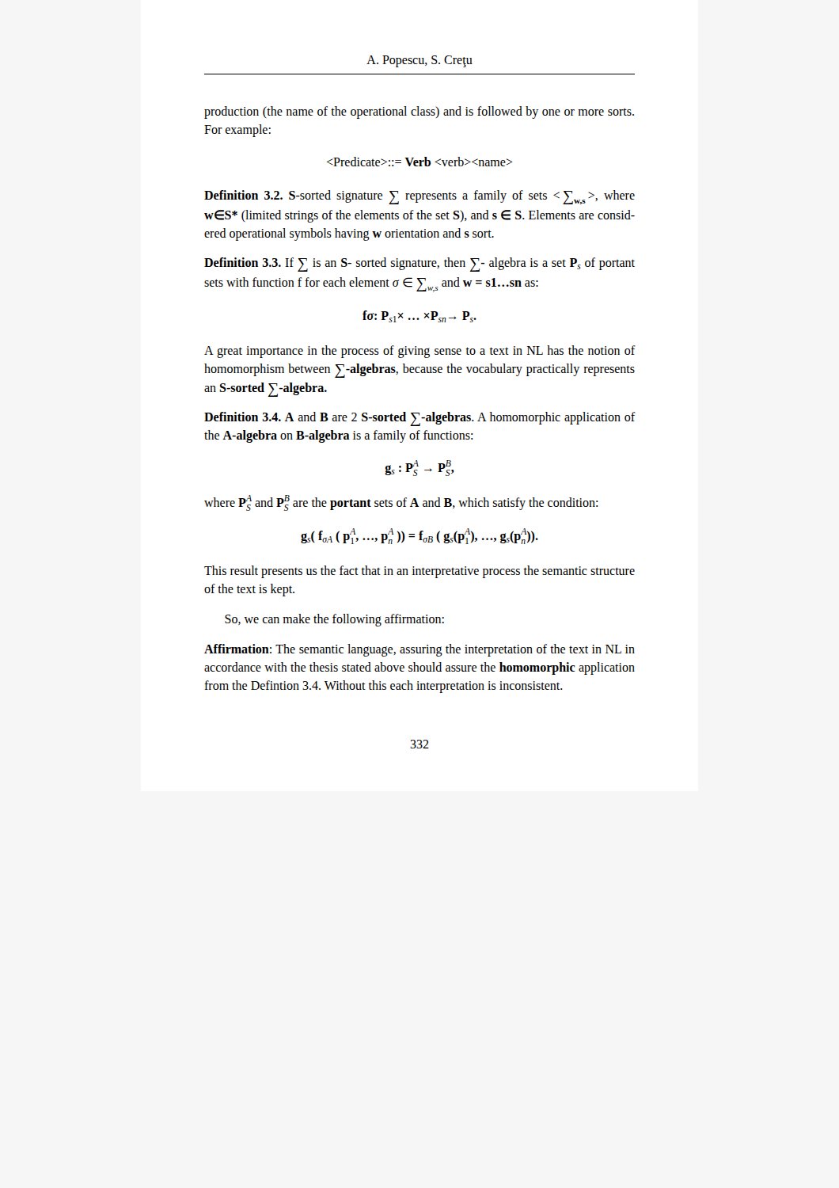A. Popescu, S. Creţu
production (the name of the operational class) and is followed by one or more sorts. For example:
<Predicate>::= Verb <verb><name>
Definition 3.2. S-sorted signature ∑ represents a family of sets < ∑w,s >, where w∈S* (limited strings of the elements of the set S), and s ∈ S. Elements are considered operational symbols having w orientation and s sort.
Definition 3.3. If ∑ is an S- sorted signature, then ∑- algebra is a set Ps of portant sets with function f for each element σ ∈ ∑w,s and w = s1…sn as:
fσ: P s1× … ×P sn→ P s.
A great importance in the process of giving sense to a text in NL has the notion of homomorphism between ∑-algebras, because the vocabulary practically represents an S-sorted ∑-algebra.
Definition 3.4. A and B are 2 S-sorted ∑-algebras. A homomorphic application of the A-algebra on B-algebra is a family of functions:
gs : P AS → P BS,
where PAS and PBS are the portant sets of A and B, which satisfy the condition:
gs( f σA ( p A 1, …, p An )) = f σB ( g s(p A 1), …, g s(p An)).
This result presents us the fact that in an interpretative process the semantic structure of the text is kept.
So, we can make the following affirmation:
Affirmation: The semantic language, assuring the interpretation of the text in NL in accordance with the thesis stated above should assure the homomorphic application from the Defintion 3.4. Without this each interpretation is inconsistent.
332